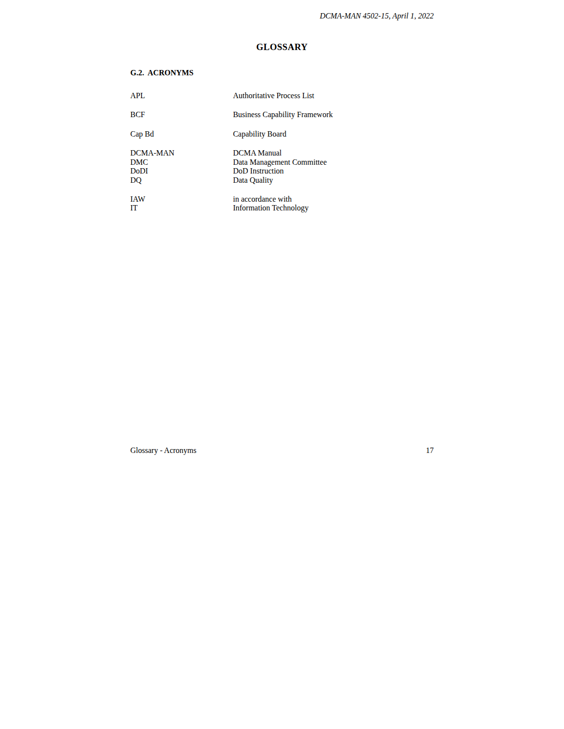DCMA-MAN 4502-15, April 1, 2022
GLOSSARY
G.2. ACRONYMS
| APL | Authoritative Process List |
| BCF | Business Capability Framework |
| Cap Bd | Capability Board |
| DCMA-MAN | DCMA Manual |
| DMC | Data Management Committee |
| DoDI | DoD Instruction |
| DQ | Data Quality |
| IAW | in accordance with |
| IT | Information Technology |
Glossary - Acronyms
17